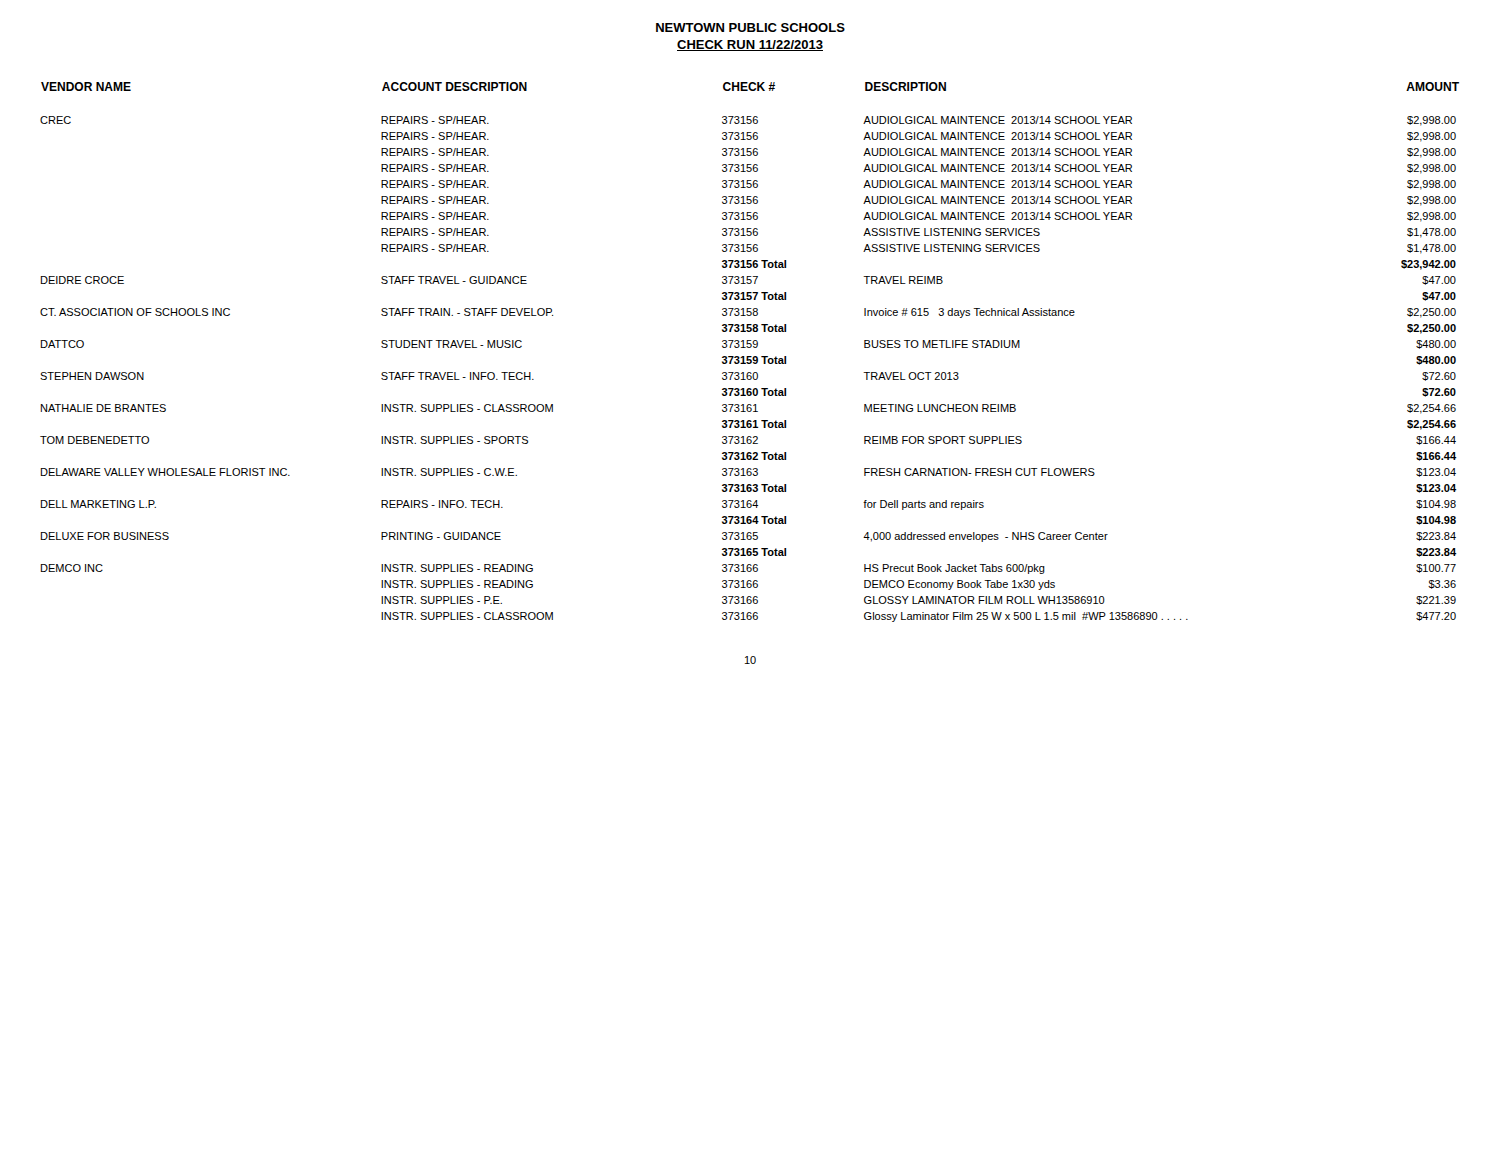NEWTOWN PUBLIC SCHOOLS
CHECK RUN 11/22/2013
| VENDOR NAME | ACCOUNT DESCRIPTION | CHECK # | DESCRIPTION | AMOUNT |
| --- | --- | --- | --- | --- |
| CREC | REPAIRS - SP/HEAR. | 373156 | AUDIOLGICAL MAINTENCE 2013/14 SCHOOL YEAR | $2,998.00 |
| | REPAIRS - SP/HEAR. | 373156 | AUDIOLGICAL MAINTENCE 2013/14 SCHOOL YEAR | $2,998.00 |
| | REPAIRS - SP/HEAR. | 373156 | AUDIOLGICAL MAINTENCE 2013/14 SCHOOL YEAR | $2,998.00 |
| | REPAIRS - SP/HEAR. | 373156 | AUDIOLGICAL MAINTENCE 2013/14 SCHOOL YEAR | $2,998.00 |
| | REPAIRS - SP/HEAR. | 373156 | AUDIOLGICAL MAINTENCE 2013/14 SCHOOL YEAR | $2,998.00 |
| | REPAIRS - SP/HEAR. | 373156 | AUDIOLGICAL MAINTENCE 2013/14 SCHOOL YEAR | $2,998.00 |
| | REPAIRS - SP/HEAR. | 373156 | AUDIOLGICAL MAINTENCE 2013/14 SCHOOL YEAR | $2,998.00 |
| | REPAIRS - SP/HEAR. | 373156 | ASSISTIVE LISTENING SERVICES | $1,478.00 |
| | REPAIRS - SP/HEAR. | 373156 | ASSISTIVE LISTENING SERVICES | $1,478.00 |
| | | 373156 Total | | $23,942.00 |
| DEIDRE CROCE | STAFF TRAVEL - GUIDANCE | 373157 | TRAVEL REIMB | $47.00 |
| | | 373157 Total | | $47.00 |
| CT. ASSOCIATION OF SCHOOLS INC | STAFF TRAIN. - STAFF DEVELOP. | 373158 | Invoice # 615 3 days Technical Assistance | $2,250.00 |
| | | 373158 Total | | $2,250.00 |
| DATTCO | STUDENT TRAVEL - MUSIC | 373159 | BUSES TO METLIFE STADIUM | $480.00 |
| | | 373159 Total | | $480.00 |
| STEPHEN DAWSON | STAFF TRAVEL - INFO. TECH. | 373160 | TRAVEL OCT 2013 | $72.60 |
| | | 373160 Total | | $72.60 |
| NATHALIE DE BRANTES | INSTR. SUPPLIES - CLASSROOM | 373161 | MEETING LUNCHEON REIMB | $2,254.66 |
| | | 373161 Total | | $2,254.66 |
| TOM DEBENEDETTO | INSTR. SUPPLIES - SPORTS | 373162 | REIMB FOR SPORT SUPPLIES | $166.44 |
| | | 373162 Total | | $166.44 |
| DELAWARE VALLEY WHOLESALE FLORIST INC. | INSTR. SUPPLIES - C.W.E. | 373163 | FRESH CARNATION- FRESH CUT FLOWERS | $123.04 |
| | | 373163 Total | | $123.04 |
| DELL MARKETING L.P. | REPAIRS - INFO. TECH. | 373164 | for Dell parts and repairs | $104.98 |
| | | 373164 Total | | $104.98 |
| DELUXE FOR BUSINESS | PRINTING - GUIDANCE | 373165 | 4,000 addressed envelopes - NHS Career Center | $223.84 |
| | | 373165 Total | | $223.84 |
| DEMCO INC | INSTR. SUPPLIES - READING | 373166 | HS Precut Book Jacket Tabs 600/pkg | $100.77 |
| | INSTR. SUPPLIES - READING | 373166 | DEMCO Economy Book Tabe 1x30 yds | $3.36 |
| | INSTR. SUPPLIES - P.E. | 373166 | GLOSSY LAMINATOR FILM ROLL WH13586910 | $221.39 |
| | INSTR. SUPPLIES - CLASSROOM | 373166 | Glossy Laminator Film 25 W x 500 L 1.5 mil #WP 13586890 . . . . . | $477.20 |
10